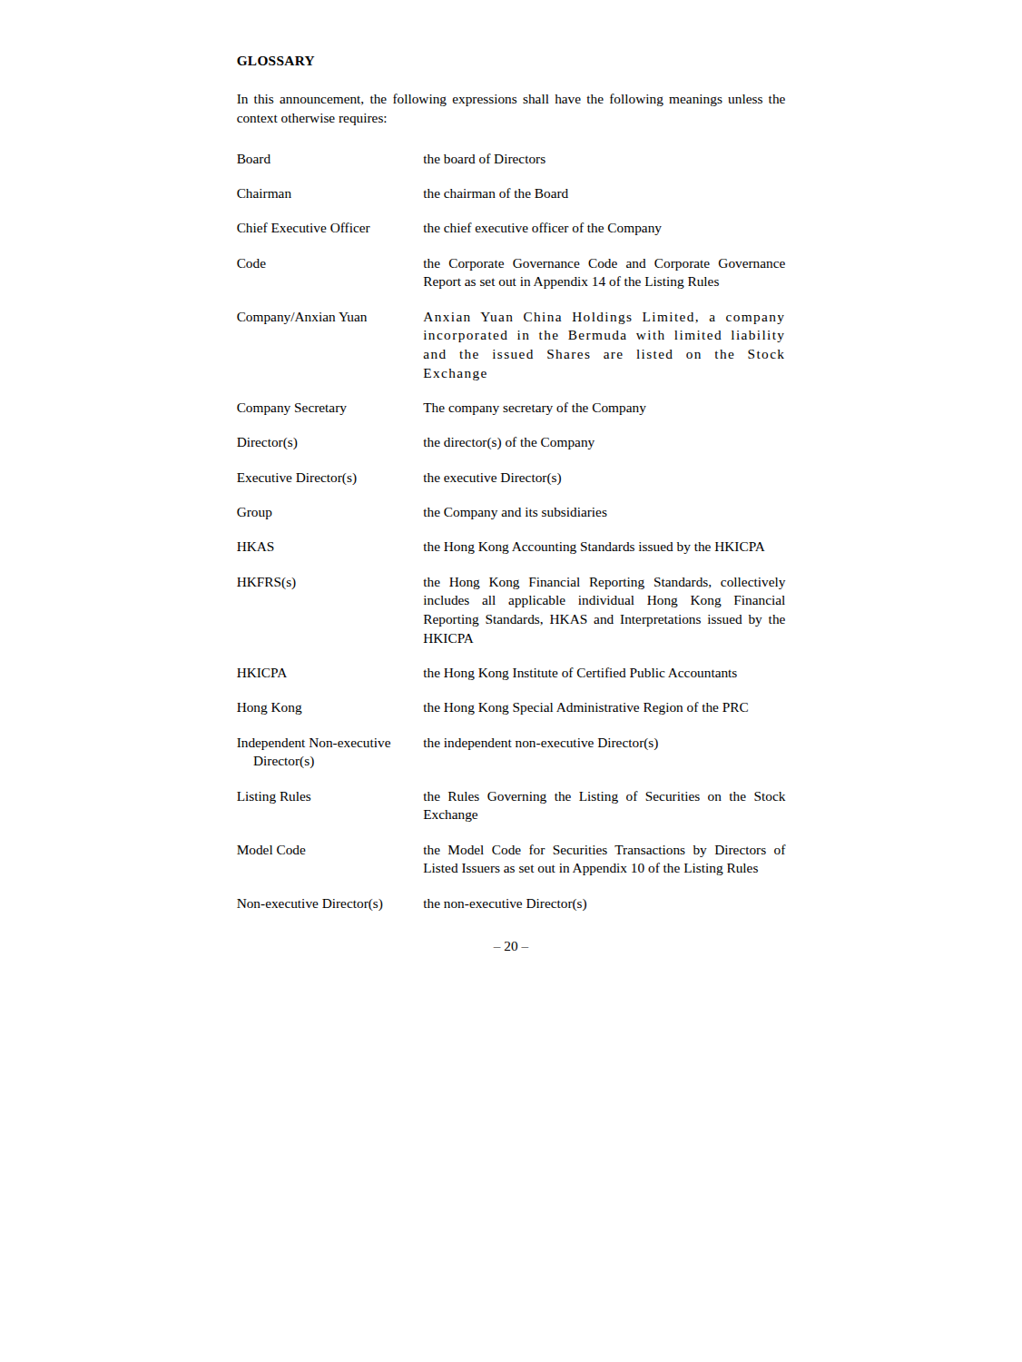GLOSSARY
In this announcement, the following expressions shall have the following meanings unless the context otherwise requires:
| Board | the board of Directors |
| Chairman | the chairman of the Board |
| Chief Executive Officer | the chief executive officer of the Company |
| Code | the Corporate Governance Code and Corporate Governance Report as set out in Appendix 14 of the Listing Rules |
| Company/Anxian Yuan | Anxian Yuan China Holdings Limited, a company incorporated in the Bermuda with limited liability and the issued Shares are listed on the Stock Exchange |
| Company Secretary | The company secretary of the Company |
| Director(s) | the director(s) of the Company |
| Executive Director(s) | the executive Director(s) |
| Group | the Company and its subsidiaries |
| HKAS | the Hong Kong Accounting Standards issued by the HKICPA |
| HKFRS(s) | the Hong Kong Financial Reporting Standards, collectively includes all applicable individual Hong Kong Financial Reporting Standards, HKAS and Interpretations issued by the HKICPA |
| HKICPA | the Hong Kong Institute of Certified Public Accountants |
| Hong Kong | the Hong Kong Special Administrative Region of the PRC |
| Independent Non-executive Director(s) | the independent non-executive Director(s) |
| Listing Rules | the Rules Governing the Listing of Securities on the Stock Exchange |
| Model Code | the Model Code for Securities Transactions by Directors of Listed Issuers as set out in Appendix 10 of the Listing Rules |
| Non-executive Director(s) | the non-executive Director(s) |
– 20 –